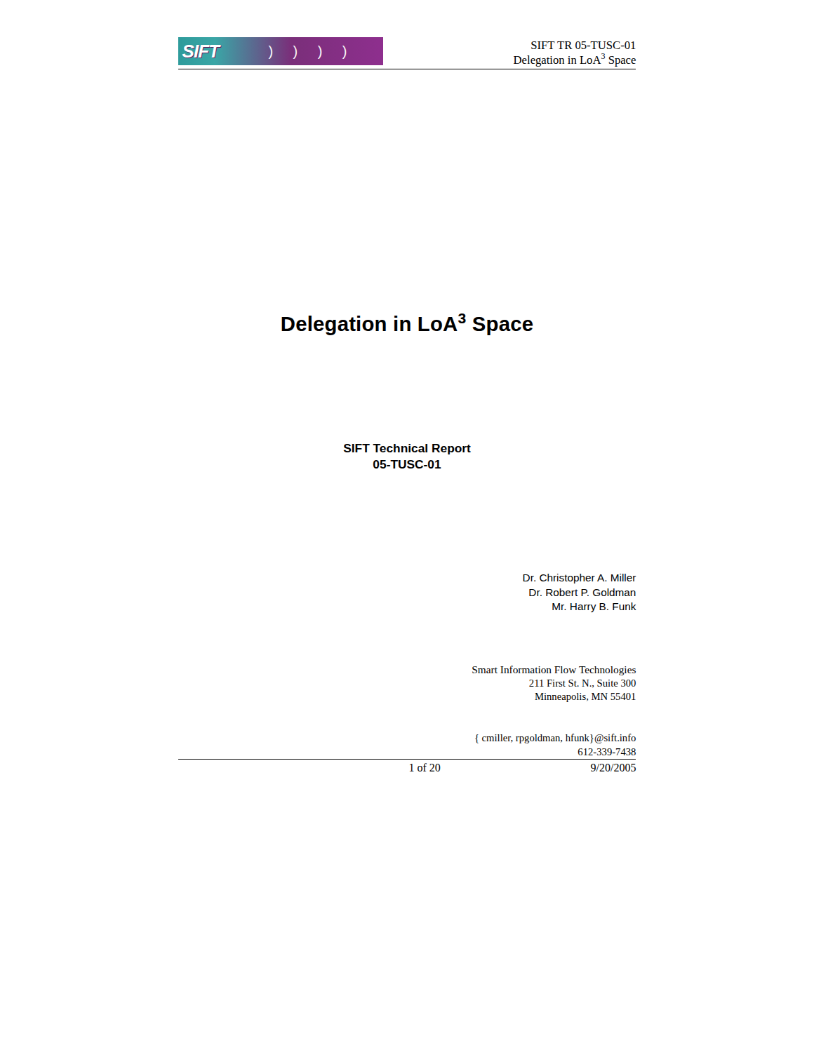SIFT ) ) ) )
SIFT TR 05-TUSC-01
Delegation in LoA3 Space
Delegation in LoA3 Space
SIFT Technical Report
05-TUSC-01
Dr. Christopher A. Miller
Dr. Robert P. Goldman
Mr. Harry B. Funk
Smart Information Flow Technologies
211 First St. N., Suite 300
Minneapolis, MN 55401
{ cmiller, rpgoldman, hfunk}@sift.info
612-339-7438
1 of 20
9/20/2005